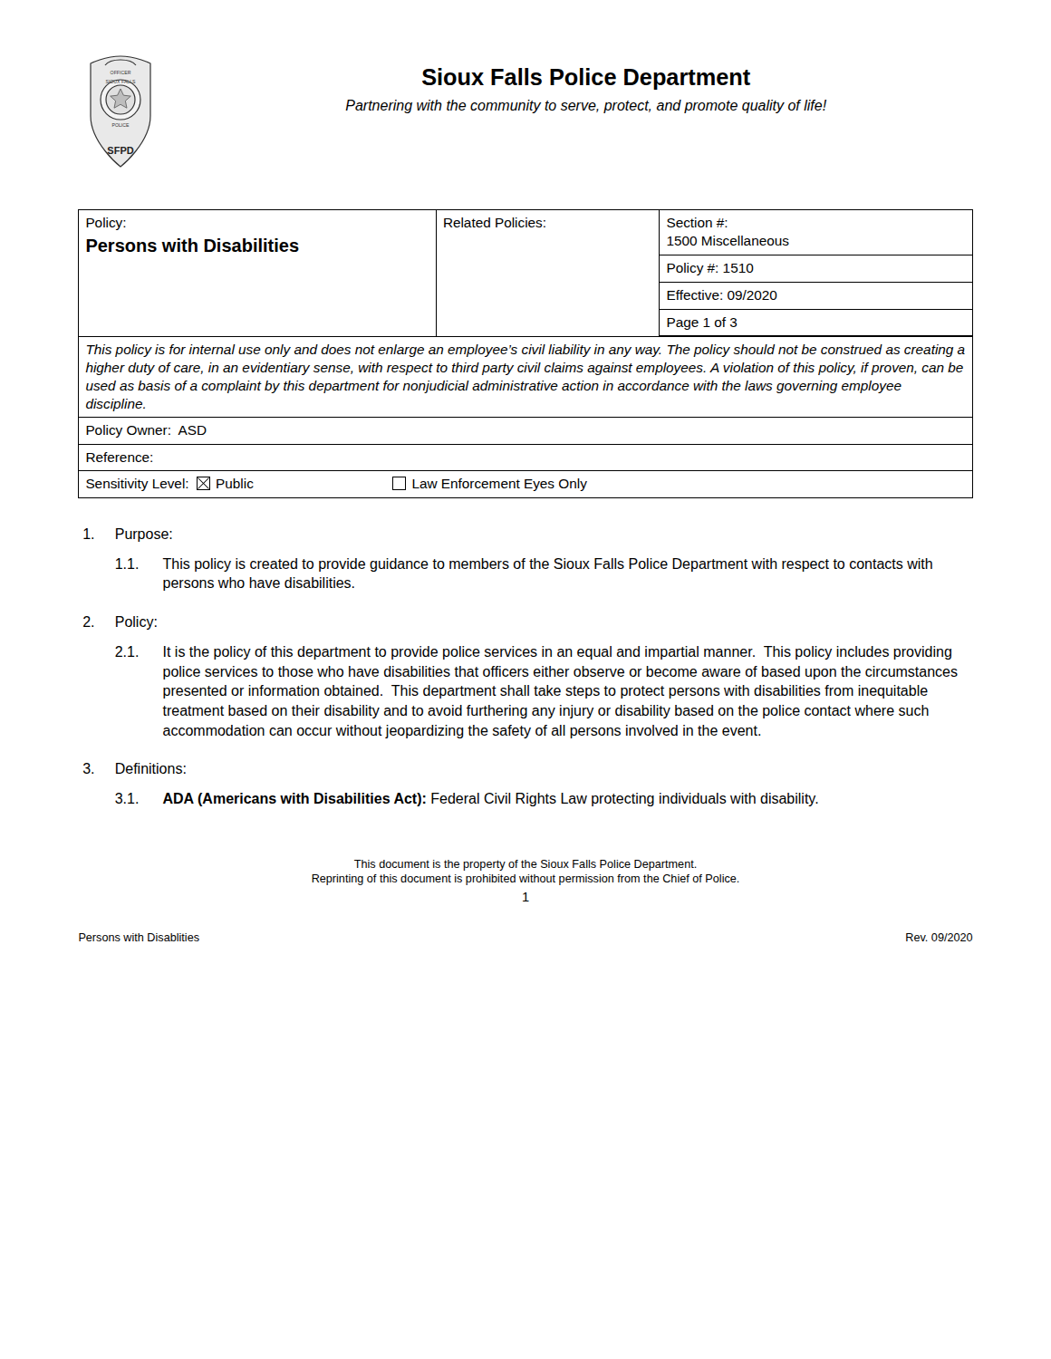OFFICER SIOUX FALLS POLICE SFPD
Sioux Falls Police Department
Partnering with the community to serve, protect, and promote quality of life!
| Policy: Persons with Disabilities | Related Policies: | Section #: 1500 Miscellaneous |
| Policy #: 1510 |
| Effective: 09/2020 |
| Page 1 of 3 |
| This policy is for internal use only and does not enlarge an employee’s civil liability in any way. The policy should not be construed as creating a higher duty of care, in an evidentiary sense, with respect to third party civil claims against employees. A violation of this policy, if proven, can be used as basis of a complaint by this department for nonjudicial administrative action in accordance with the laws governing employee discipline. |
| Policy Owner: ASD |
| Reference: |
| Sensitivity Level: Public Law Enforcement Eyes Only |
Purpose:
This policy is created to provide guidance to members of the Sioux Falls Police Department with respect to contacts with persons who have disabilities.
Policy:
It is the policy of this department to provide police services in an equal and impartial manner. This policy includes providing police services to those who have disabilities that officers either observe or become aware of based upon the circumstances presented or information obtained. This department shall take steps to protect persons with disabilities from inequitable treatment based on their disability and to avoid furthering any injury or disability based on the police contact where such accommodation can occur without jeopardizing the safety of all persons involved in the event.
Definitions:
ADA (Americans with Disabilities Act): Federal Civil Rights Law protecting individuals with disability.
This document is the property of the Sioux Falls Police Department.
Reprinting of this document is prohibited without permission from the Chief of Police.
1
Persons with Disablities Rev. 09/2020